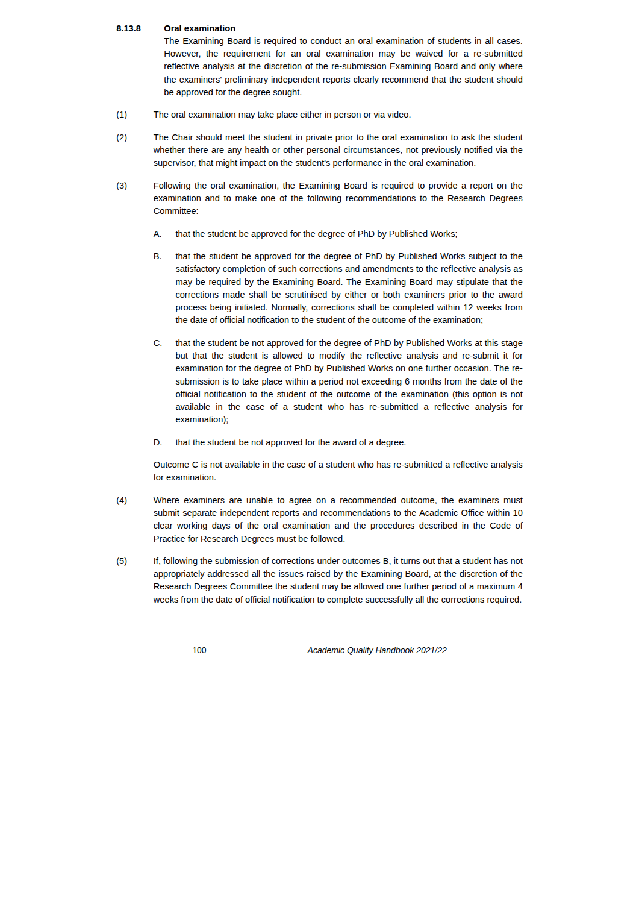8.13.8
Oral examination
The Examining Board is required to conduct an oral examination of students in all cases. However, the requirement for an oral examination may be waived for a re-submitted reflective analysis at the discretion of the re-submission Examining Board and only where the examiners' preliminary independent reports clearly recommend that the student should be approved for the degree sought.
(1)
The oral examination may take place either in person or via video.
(2)
The Chair should meet the student in private prior to the oral examination to ask the student whether there are any health or other personal circumstances, not previously notified via the supervisor, that might impact on the student's performance in the oral examination.
(3)
Following the oral examination, the Examining Board is required to provide a report on the examination and to make one of the following recommendations to the Research Degrees Committee:
A. that the student be approved for the degree of PhD by Published Works;
B. that the student be approved for the degree of PhD by Published Works subject to the satisfactory completion of such corrections and amendments to the reflective analysis as may be required by the Examining Board. The Examining Board may stipulate that the corrections made shall be scrutinised by either or both examiners prior to the award process being initiated. Normally, corrections shall be completed within 12 weeks from the date of official notification to the student of the outcome of the examination;
C. that the student be not approved for the degree of PhD by Published Works at this stage but that the student is allowed to modify the reflective analysis and re-submit it for examination for the degree of PhD by Published Works on one further occasion. The re-submission is to take place within a period not exceeding 6 months from the date of the official notification to the student of the outcome of the examination (this option is not available in the case of a student who has re-submitted a reflective analysis for examination);
D. that the student be not approved for the award of a degree.
Outcome C is not available in the case of a student who has re-submitted a reflective analysis for examination.
(4)
Where examiners are unable to agree on a recommended outcome, the examiners must submit separate independent reports and recommendations to the Academic Office within 10 clear working days of the oral examination and the procedures described in the Code of Practice for Research Degrees must be followed.
(5)
If, following the submission of corrections under outcomes B, it turns out that a student has not appropriately addressed all the issues raised by the Examining Board, at the discretion of the Research Degrees Committee the student may be allowed one further period of a maximum 4 weeks from the date of official notification to complete successfully all the corrections required.
100 Academic Quality Handbook 2021/22